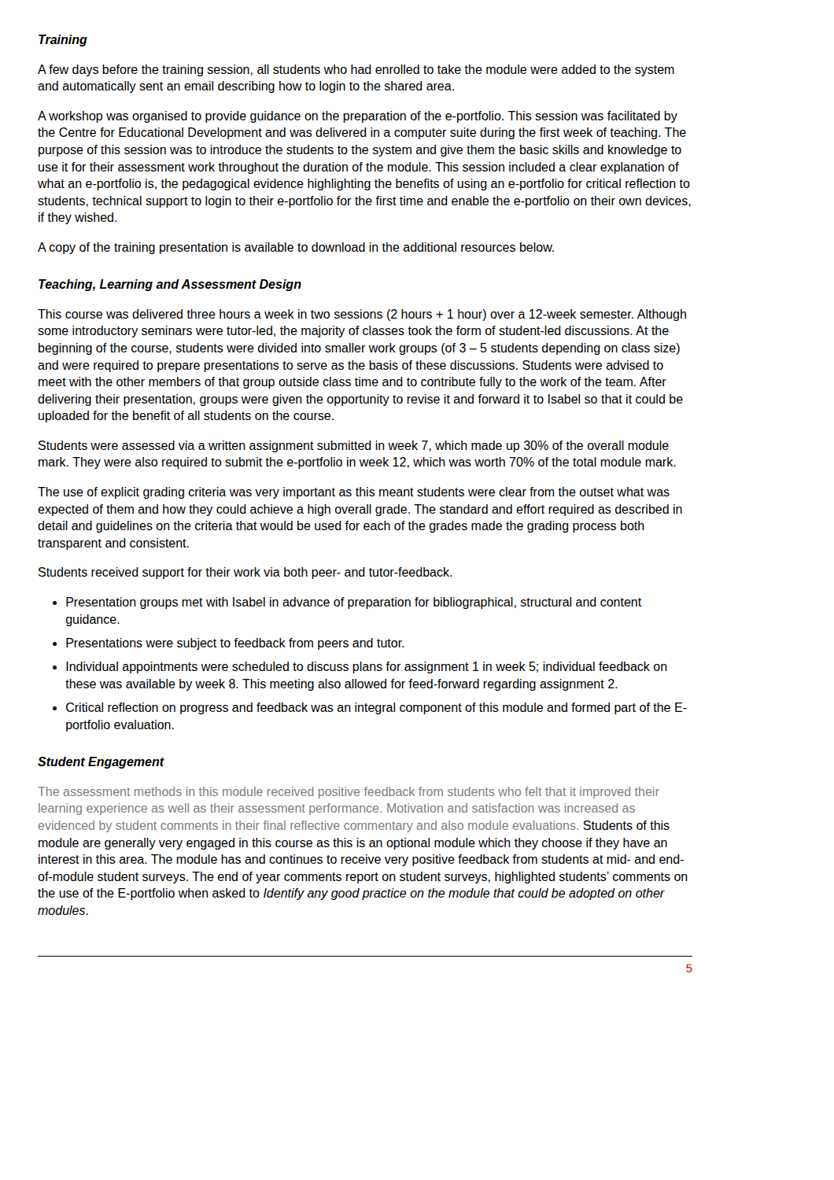Training
A few days before the training session, all students who had enrolled to take the module were added to the system and automatically sent an email describing how to login to the shared area.
A workshop was organised to provide guidance on the preparation of the e-portfolio. This session was facilitated by the Centre for Educational Development and was delivered in a computer suite during the first week of teaching. The purpose of this session was to introduce the students to the system and give them the basic skills and knowledge to use it for their assessment work throughout the duration of the module. This session included a clear explanation of what an e-portfolio is, the pedagogical evidence highlighting the benefits of using an e-portfolio for critical reflection to students, technical support to login to their e-portfolio for the first time and enable the e-portfolio on their own devices, if they wished.
A copy of the training presentation is available to download in the additional resources below.
Teaching, Learning and Assessment Design
This course was delivered three hours a week in two sessions (2 hours + 1 hour) over a 12-week semester. Although some introductory seminars were tutor-led, the majority of classes took the form of student-led discussions. At the beginning of the course, students were divided into smaller work groups (of 3 – 5 students depending on class size) and were required to prepare presentations to serve as the basis of these discussions. Students were advised to meet with the other members of that group outside class time and to contribute fully to the work of the team. After delivering their presentation, groups were given the opportunity to revise it and forward it to Isabel so that it could be uploaded for the benefit of all students on the course.
Students were assessed via a written assignment submitted in week 7, which made up 30% of the overall module mark. They were also required to submit the e-portfolio in week 12, which was worth 70% of the total module mark.
The use of explicit grading criteria was very important as this meant students were clear from the outset what was expected of them and how they could achieve a high overall grade. The standard and effort required as described in detail and guidelines on the criteria that would be used for each of the grades made the grading process both transparent and consistent.
Students received support for their work via both peer- and tutor-feedback.
Presentation groups met with Isabel in advance of preparation for bibliographical, structural and content guidance.
Presentations were subject to feedback from peers and tutor.
Individual appointments were scheduled to discuss plans for assignment 1 in week 5; individual feedback on these was available by week 8. This meeting also allowed for feed-forward regarding assignment 2.
Critical reflection on progress and feedback was an integral component of this module and formed part of the E-portfolio evaluation.
Student Engagement
The assessment methods in this module received positive feedback from students who felt that it improved their learning experience as well as their assessment performance. Motivation and satisfaction was increased as evidenced by student comments in their final reflective commentary and also module evaluations. Students of this module are generally very engaged in this course as this is an optional module which they choose if they have an interest in this area. The module has and continues to receive very positive feedback from students at mid- and end-of-module student surveys. The end of year comments report on student surveys, highlighted students’ comments on the use of the E-portfolio when asked to Identify any good practice on the module that could be adopted on other modules.
5